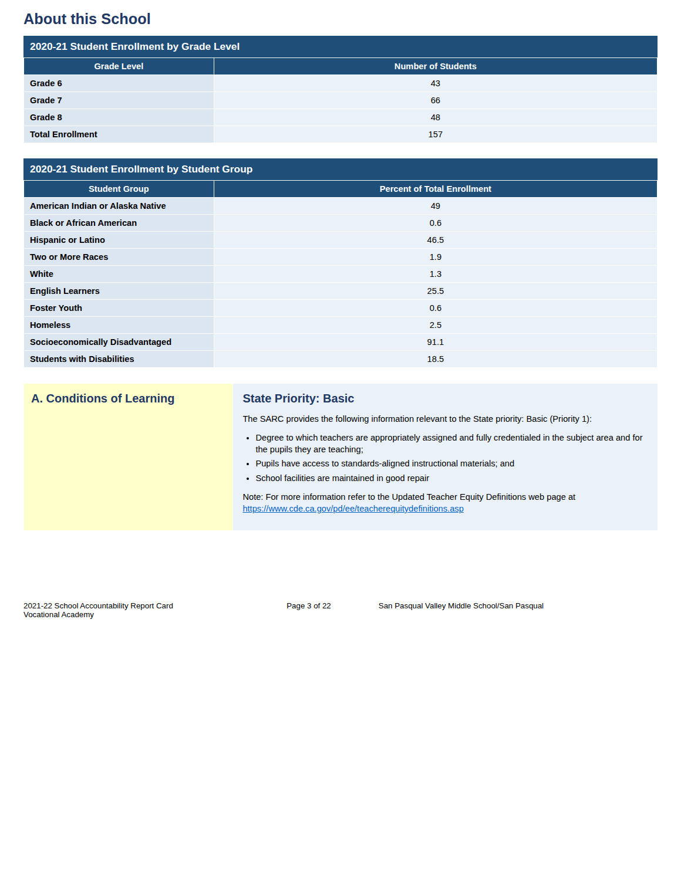About this School
2020-21 Student Enrollment by Grade Level
| Grade Level | Number of Students |
| --- | --- |
| Grade 6 | 43 |
| Grade 7 | 66 |
| Grade 8 | 48 |
| Total Enrollment | 157 |
2020-21 Student Enrollment by Student Group
| Student Group | Percent of Total Enrollment |
| --- | --- |
| American Indian or Alaska Native | 49 |
| Black or African American | 0.6 |
| Hispanic or Latino | 46.5 |
| Two or More Races | 1.9 |
| White | 1.3 |
| English Learners | 25.5 |
| Foster Youth | 0.6 |
| Homeless | 2.5 |
| Socioeconomically Disadvantaged | 91.1 |
| Students with Disabilities | 18.5 |
A. Conditions of Learning
State Priority: Basic
The SARC provides the following information relevant to the State priority: Basic (Priority 1):
Degree to which teachers are appropriately assigned and fully credentialed in the subject area and for the pupils they are teaching;
Pupils have access to standards-aligned instructional materials; and
School facilities are maintained in good repair
Note: For more information refer to the Updated Teacher Equity Definitions web page at https://www.cde.ca.gov/pd/ee/teacherequitydefinitions.asp
2021-22 School Accountability Report Card
Vocational Academy
Page 3 of 22
San Pasqual Valley Middle School/San Pasqual